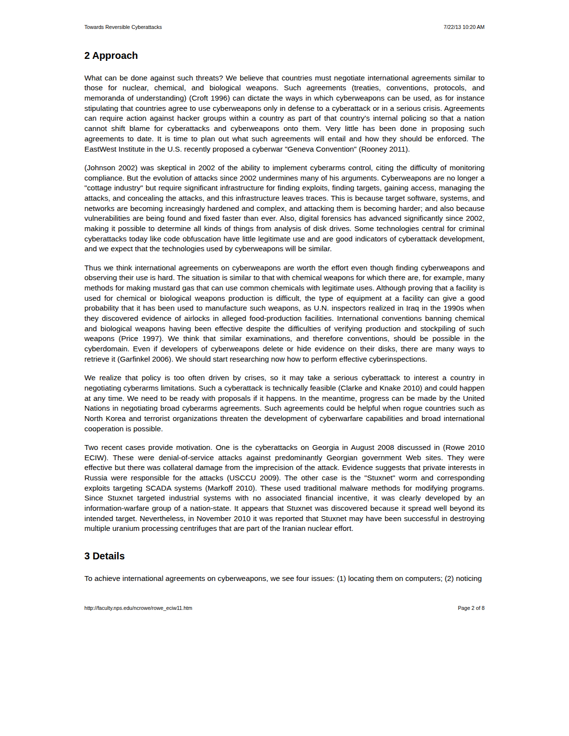Towards Reversible Cyberattacks 7/22/13 10:20 AM
2 Approach
What can be done against such threats? We believe that countries must negotiate international agreements similar to those for nuclear, chemical, and biological weapons. Such agreements (treaties, conventions, protocols, and memoranda of understanding) (Croft 1996) can dictate the ways in which cyberweapons can be used, as for instance stipulating that countries agree to use cyberweapons only in defense to a cyberattack or in a serious crisis. Agreements can require action against hacker groups within a country as part of that country's internal policing so that a nation cannot shift blame for cyberattacks and cyberweapons onto them. Very little has been done in proposing such agreements to date. It is time to plan out what such agreements will entail and how they should be enforced. The EastWest Institute in the U.S. recently proposed a cyberwar "Geneva Convention" (Rooney 2011).
(Johnson 2002) was skeptical in 2002 of the ability to implement cyberarms control, citing the difficulty of monitoring compliance. But the evolution of attacks since 2002 undermines many of his arguments. Cyberweapons are no longer a "cottage industry" but require significant infrastructure for finding exploits, finding targets, gaining access, managing the attacks, and concealing the attacks, and this infrastructure leaves traces. This is because target software, systems, and networks are becoming increasingly hardened and complex, and attacking them is becoming harder; and also because vulnerabilities are being found and fixed faster than ever. Also, digital forensics has advanced significantly since 2002, making it possible to determine all kinds of things from analysis of disk drives. Some technologies central for criminal cyberattacks today like code obfuscation have little legitimate use and are good indicators of cyberattack development, and we expect that the technologies used by cyberweapons will be similar.
Thus we think international agreements on cyberweapons are worth the effort even though finding cyberweapons and observing their use is hard. The situation is similar to that with chemical weapons for which there are, for example, many methods for making mustard gas that can use common chemicals with legitimate uses. Although proving that a facility is used for chemical or biological weapons production is difficult, the type of equipment at a facility can give a good probability that it has been used to manufacture such weapons, as U.N. inspectors realized in Iraq in the 1990s when they discovered evidence of airlocks in alleged food-production facilities. International conventions banning chemical and biological weapons having been effective despite the difficulties of verifying production and stockpiling of such weapons (Price 1997). We think that similar examinations, and therefore conventions, should be possible in the cyberdomain. Even if developers of cyberweapons delete or hide evidence on their disks, there are many ways to retrieve it (Garfinkel 2006). We should start researching now how to perform effective cyberinspections.
We realize that policy is too often driven by crises, so it may take a serious cyberattack to interest a country in negotiating cyberarms limitations. Such a cyberattack is technically feasible (Clarke and Knake 2010) and could happen at any time. We need to be ready with proposals if it happens. In the meantime, progress can be made by the United Nations in negotiating broad cyberarms agreements. Such agreements could be helpful when rogue countries such as North Korea and terrorist organizations threaten the development of cyberwarfare capabilities and broad international cooperation is possible.
Two recent cases provide motivation. One is the cyberattacks on Georgia in August 2008 discussed in (Rowe 2010 ECIW). These were denial-of-service attacks against predominantly Georgian government Web sites. They were effective but there was collateral damage from the imprecision of the attack. Evidence suggests that private interests in Russia were responsible for the attacks (USCCU 2009). The other case is the "Stuxnet" worm and corresponding exploits targeting SCADA systems (Markoff 2010). These used traditional malware methods for modifying programs. Since Stuxnet targeted industrial systems with no associated financial incentive, it was clearly developed by an information-warfare group of a nation-state. It appears that Stuxnet was discovered because it spread well beyond its intended target. Nevertheless, in November 2010 it was reported that Stuxnet may have been successful in destroying multiple uranium processing centrifuges that are part of the Iranian nuclear effort.
3 Details
To achieve international agreements on cyberweapons, we see four issues: (1) locating them on computers; (2) noticing
http://faculty.nps.edu/ncrowe/rowe_eciw11.htm Page 2 of 8